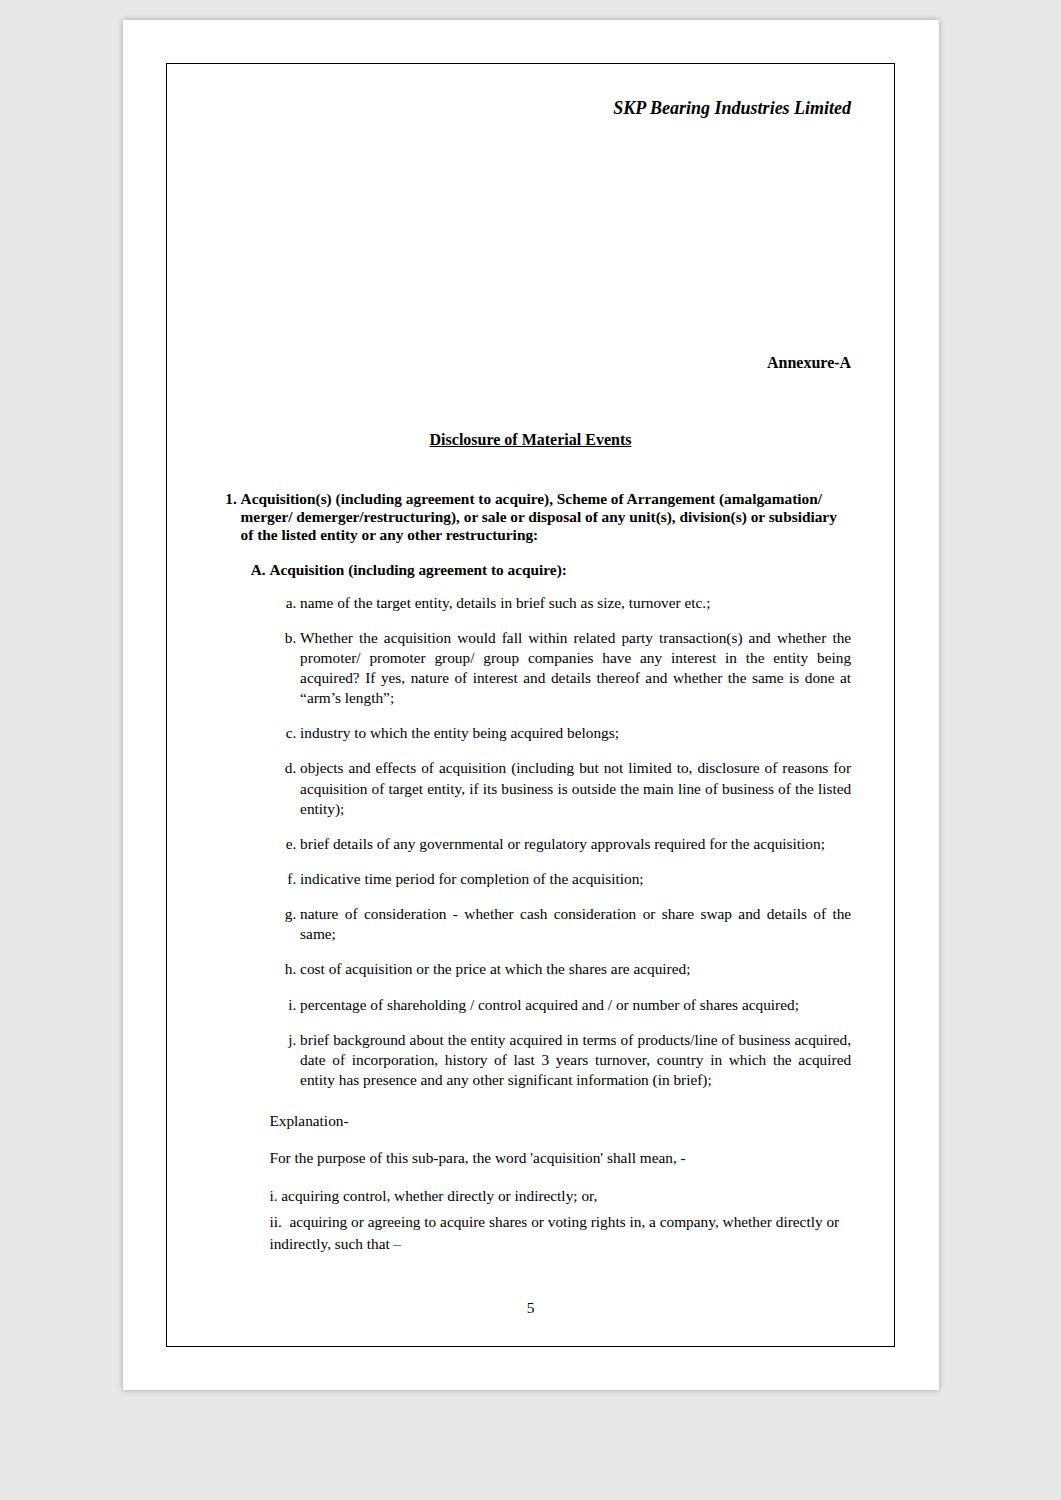SKP Bearing Industries Limited
Annexure-A
Disclosure of Material Events
Acquisition(s) (including agreement to acquire), Scheme of Arrangement (amalgamation/ merger/ demerger/restructuring), or sale or disposal of any unit(s), division(s) or subsidiary of the listed entity or any other restructuring:
Acquisition (including agreement to acquire):
name of the target entity, details in brief such as size, turnover etc.;
Whether the acquisition would fall within related party transaction(s) and whether the promoter/ promoter group/ group companies have any interest in the entity being acquired? If yes, nature of interest and details thereof and whether the same is done at “arm’s length”;
industry to which the entity being acquired belongs;
objects and effects of acquisition (including but not limited to, disclosure of reasons for acquisition of target entity, if its business is outside the main line of business of the listed entity);
brief details of any governmental or regulatory approvals required for the acquisition;
indicative time period for completion of the acquisition;
nature of consideration - whether cash consideration or share swap and details of the same;
cost of acquisition or the price at which the shares are acquired;
percentage of shareholding / control acquired and / or number of shares acquired;
brief background about the entity acquired in terms of products/line of business acquired, date of incorporation, history of last 3 years turnover, country in which the acquired entity has presence and any other significant information (in brief);
Explanation-
For the purpose of this sub-para, the word 'acquisition' shall mean, -
i. acquiring control, whether directly or indirectly; or,
ii. acquiring or agreeing to acquire shares or voting rights in, a company, whether directly or indirectly, such that –
5